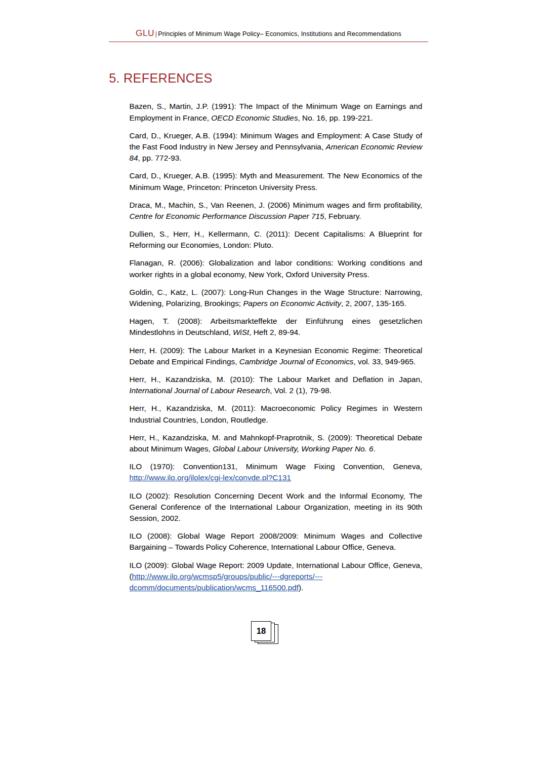GLU|Principles of Minimum Wage Policy– Economics, Institutions and Recommendations
5. REFERENCES
Bazen, S., Martin, J.P. (1991): The Impact of the Minimum Wage on Earnings and Employment in France, OECD Economic Studies, No. 16, pp. 199-221.
Card, D., Krueger, A.B. (1994): Minimum Wages and Employment: A Case Study of the Fast Food Industry in New Jersey and Pennsylvania, American Economic Review 84, pp. 772-93.
Card, D., Krueger, A.B. (1995): Myth and Measurement. The New Economics of the Minimum Wage, Princeton: Princeton University Press.
Draca, M., Machin, S., Van Reenen, J. (2006) Minimum wages and firm profitability, Centre for Economic Performance Discussion Paper 715, February.
Dullien, S., Herr, H., Kellermann, C. (2011): Decent Capitalisms: A Blueprint for Reforming our Economies, London: Pluto.
Flanagan, R. (2006): Globalization and labor conditions: Working conditions and worker rights in a global economy, New York, Oxford University Press.
Goldin, C., Katz, L. (2007): Long-Run Changes in the Wage Structure: Narrowing, Widening, Polarizing, Brookings; Papers on Economic Activity, 2, 2007, 135-165.
Hagen, T. (2008): Arbeitsmarkteffekte der Einführung eines gesetzlichen Mindestlohns in Deutschland, WiSt, Heft 2, 89-94.
Herr, H. (2009): The Labour Market in a Keynesian Economic Regime: Theoretical Debate and Empirical Findings, Cambridge Journal of Economics, vol. 33, 949-965.
Herr, H., Kazandziska, M. (2010): The Labour Market and Deflation in Japan, International Journal of Labour Research, Vol. 2 (1), 79-98.
Herr, H., Kazandziska, M. (2011): Macroeconomic Policy Regimes in Western Industrial Countries, London, Routledge.
Herr, H., Kazandziska, M. and Mahnkopf-Praprotnik, S. (2009): Theoretical Debate about Minimum Wages, Global Labour University, Working Paper No. 6.
ILO (1970): Convention131, Minimum Wage Fixing Convention, Geneva, http://www.ilo.org/ilolex/cgi-lex/convde.pl?C131
ILO (2002): Resolution Concerning Decent Work and the Informal Economy, The General Conference of the International Labour Organization, meeting in its 90th Session, 2002.
ILO (2008): Global Wage Report 2008/2009: Minimum Wages and Collective Bargaining – Towards Policy Coherence, International Labour Office, Geneva.
ILO (2009): Global Wage Report: 2009 Update, International Labour Office, Geneva, (http://www.ilo.org/wcmsp5/groups/public/---dgreports/---dcomm/documents/publication/wcms_116500.pdf).
18